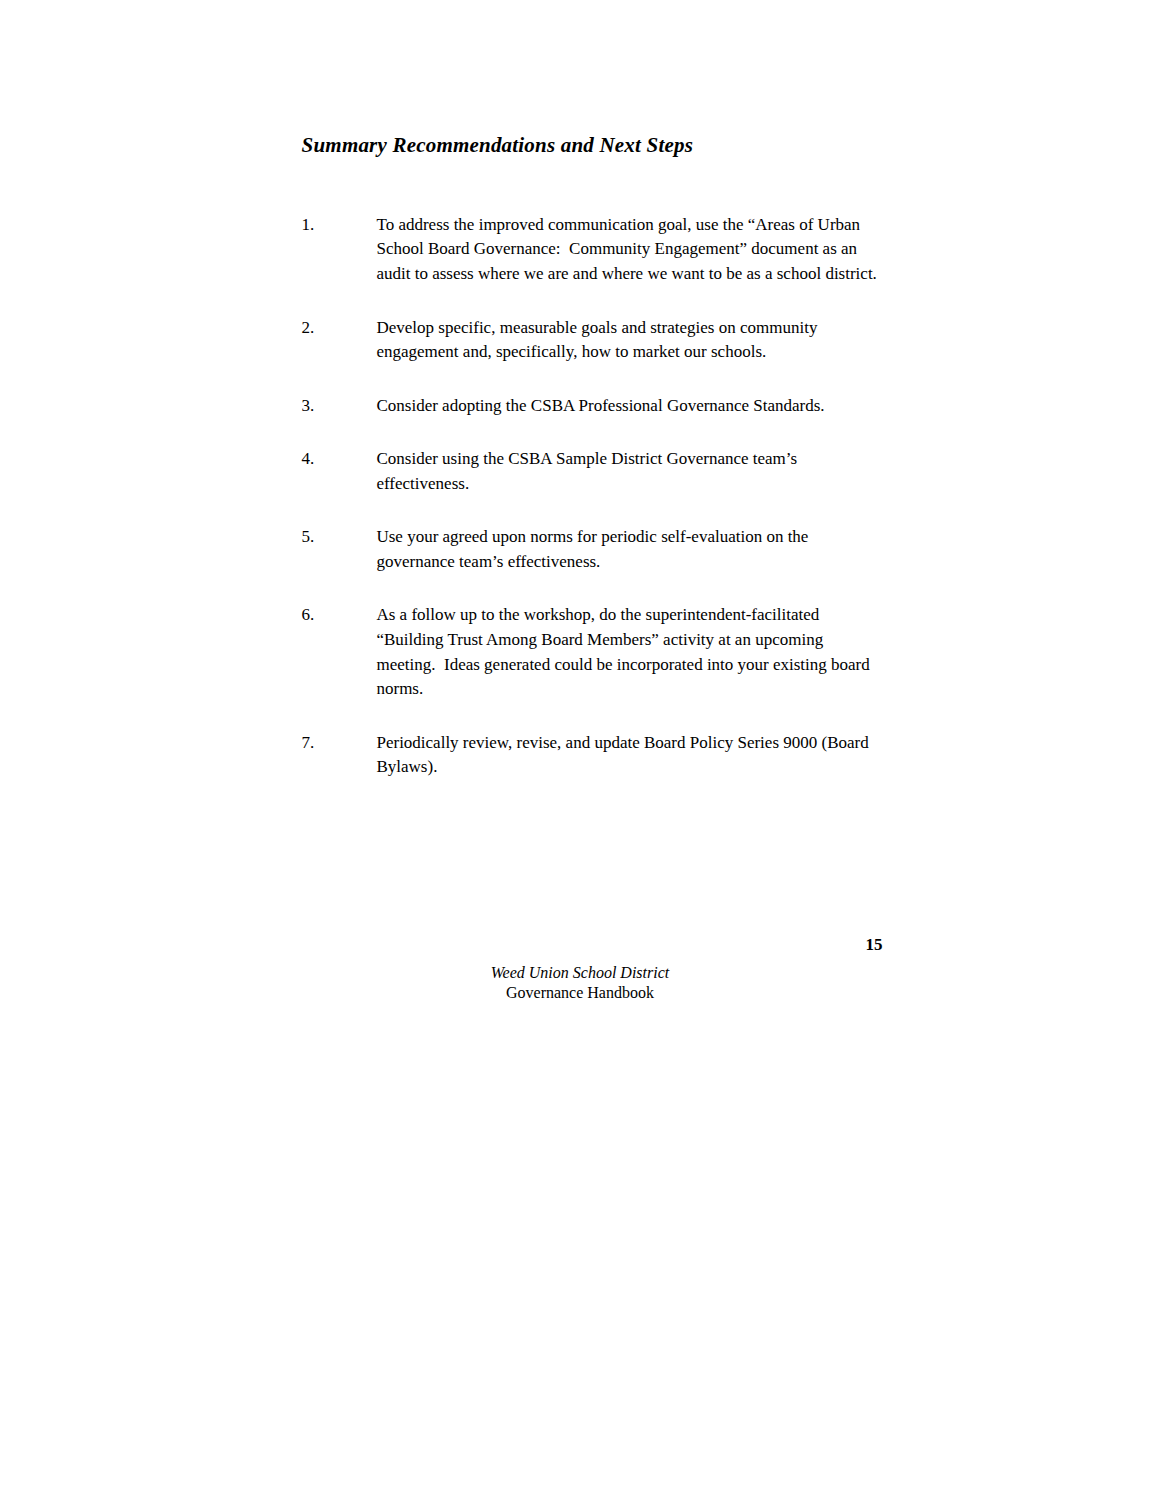Summary Recommendations and Next Steps
1. To address the improved communication goal, use the “Areas of Urban School Board Governance: Community Engagement” document as an audit to assess where we are and where we want to be as a school district.
2. Develop specific, measurable goals and strategies on community engagement and, specifically, how to market our schools.
3. Consider adopting the CSBA Professional Governance Standards.
4. Consider using the CSBA Sample District Governance team’s effectiveness.
5. Use your agreed upon norms for periodic self-evaluation on the governance team’s effectiveness.
6. As a follow up to the workshop, do the superintendent-facilitated “Building Trust Among Board Members” activity at an upcoming meeting. Ideas generated could be incorporated into your existing board norms.
7. Periodically review, revise, and update Board Policy Series 9000 (Board Bylaws).
15
Weed Union School District
Governance Handbook